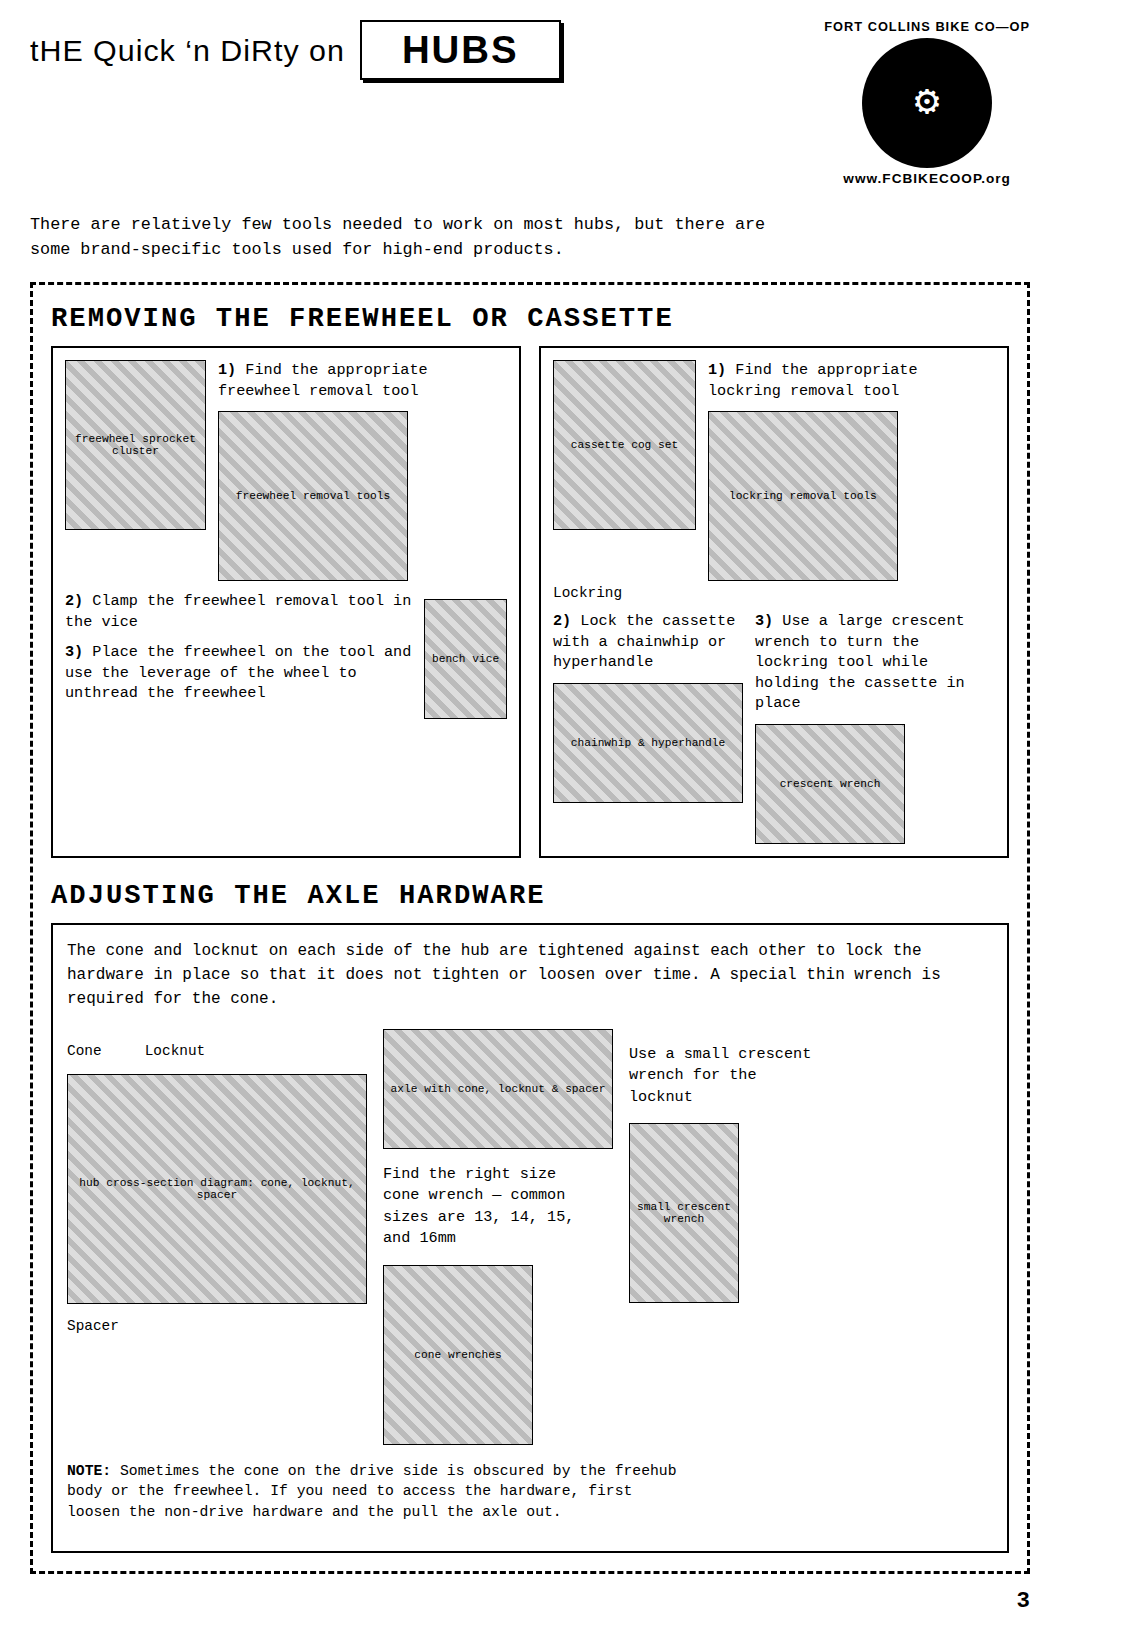tHE Quick ‘n DiRty on
HUBS
FORT COLLINS BIKE CO—OP
⚙
www.FCBIKECOOP.org
There are relatively few tools needed to work on most hubs, but there are some brand-specific tools used for high-end products.
REMOVING THE FREEWHEEL OR CASSETTE
freewheel sprocket cluster
1) Find the appropriate freewheel removal tool
freewheel removal tools
2) Clamp the freewheel removal tool in the vice
3) Place the freewheel on the tool and use the leverage of the wheel to unthread the freewheel
bench vice
cassette cog set
1) Find the appropriate lockring removal tool
lockring removal tools
Lockring
2) Lock the cassette with a chainwhip or hyperhandle
chainwhip & hyperhandle
3) Use a large crescent wrench to turn the lockring tool while holding the cassette in place
crescent wrench
ADJUSTING THE AXLE HARDWARE
The cone and locknut on each side of the hub are tightened against each other to lock the hardware in place so that it does not tighten or loosen over time. A special thin wrench is required for the cone.
Cone Locknut
hub cross-section diagram: cone, locknut, spacer
Spacer
axle with cone, locknut & spacer
Find the right size cone wrench — common sizes are 13, 14, 15, and 16mm
cone wrenches
Use a small crescent wrench for the locknut
small crescent wrench
NOTE: Sometimes the cone on the drive side is obscured by the freehub body or the freewheel. If you need to access the hardware, first loosen the non-drive hardware and the pull the axle out.
3